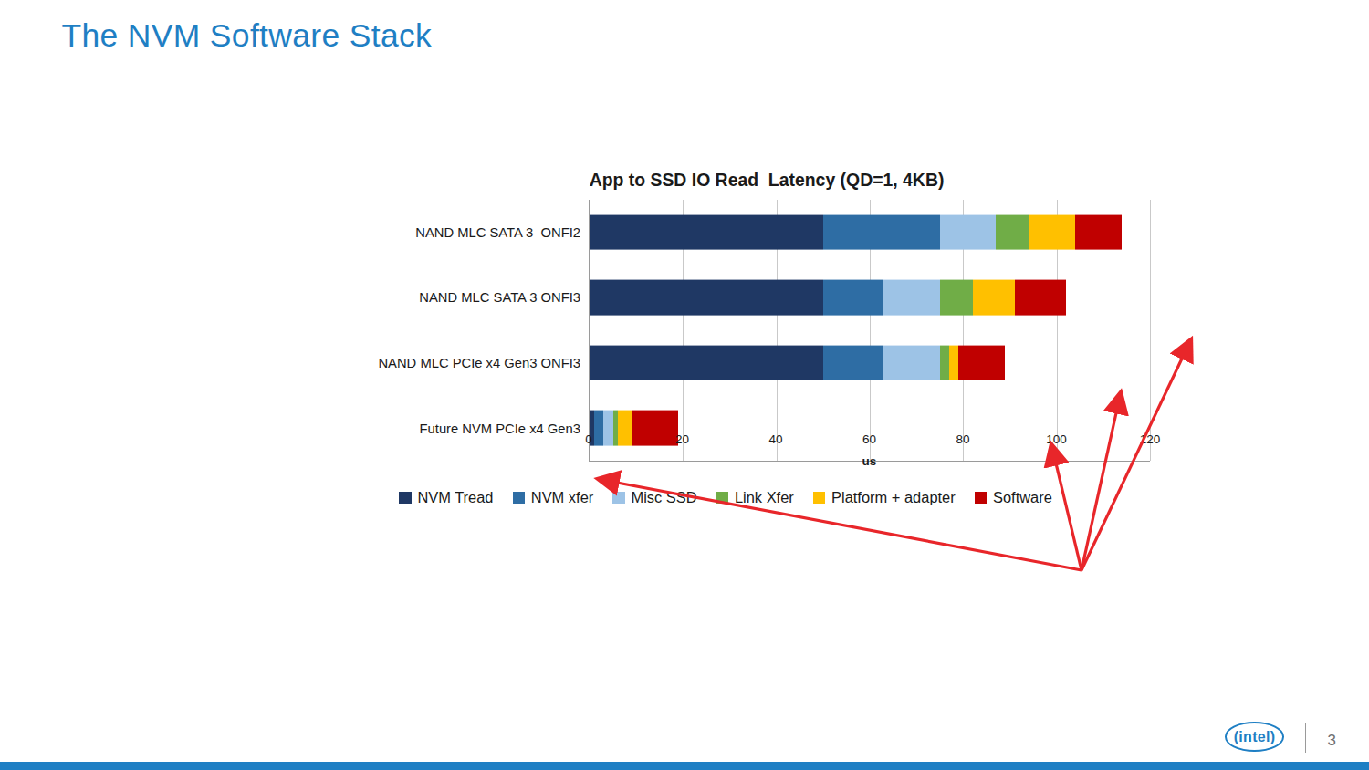The NVM Software Stack
App to SSD IO Read Latency (QD=1, 4KB)
NAND MLC SATA 3 ONFI2
NAND MLC SATA 3 ONFI3
NAND MLC PCIe x4 Gen3 ONFI3
Future NVM PCIe x4 Gen3
Bar 1: NAND MLC SATA 3 ONFI2 (total ~114)
0
20
40
60
80
100
120
us
NVM Tread
NVM xfer
Misc SSD
Link Xfer
Platform + adapter
Software
(intel)
3